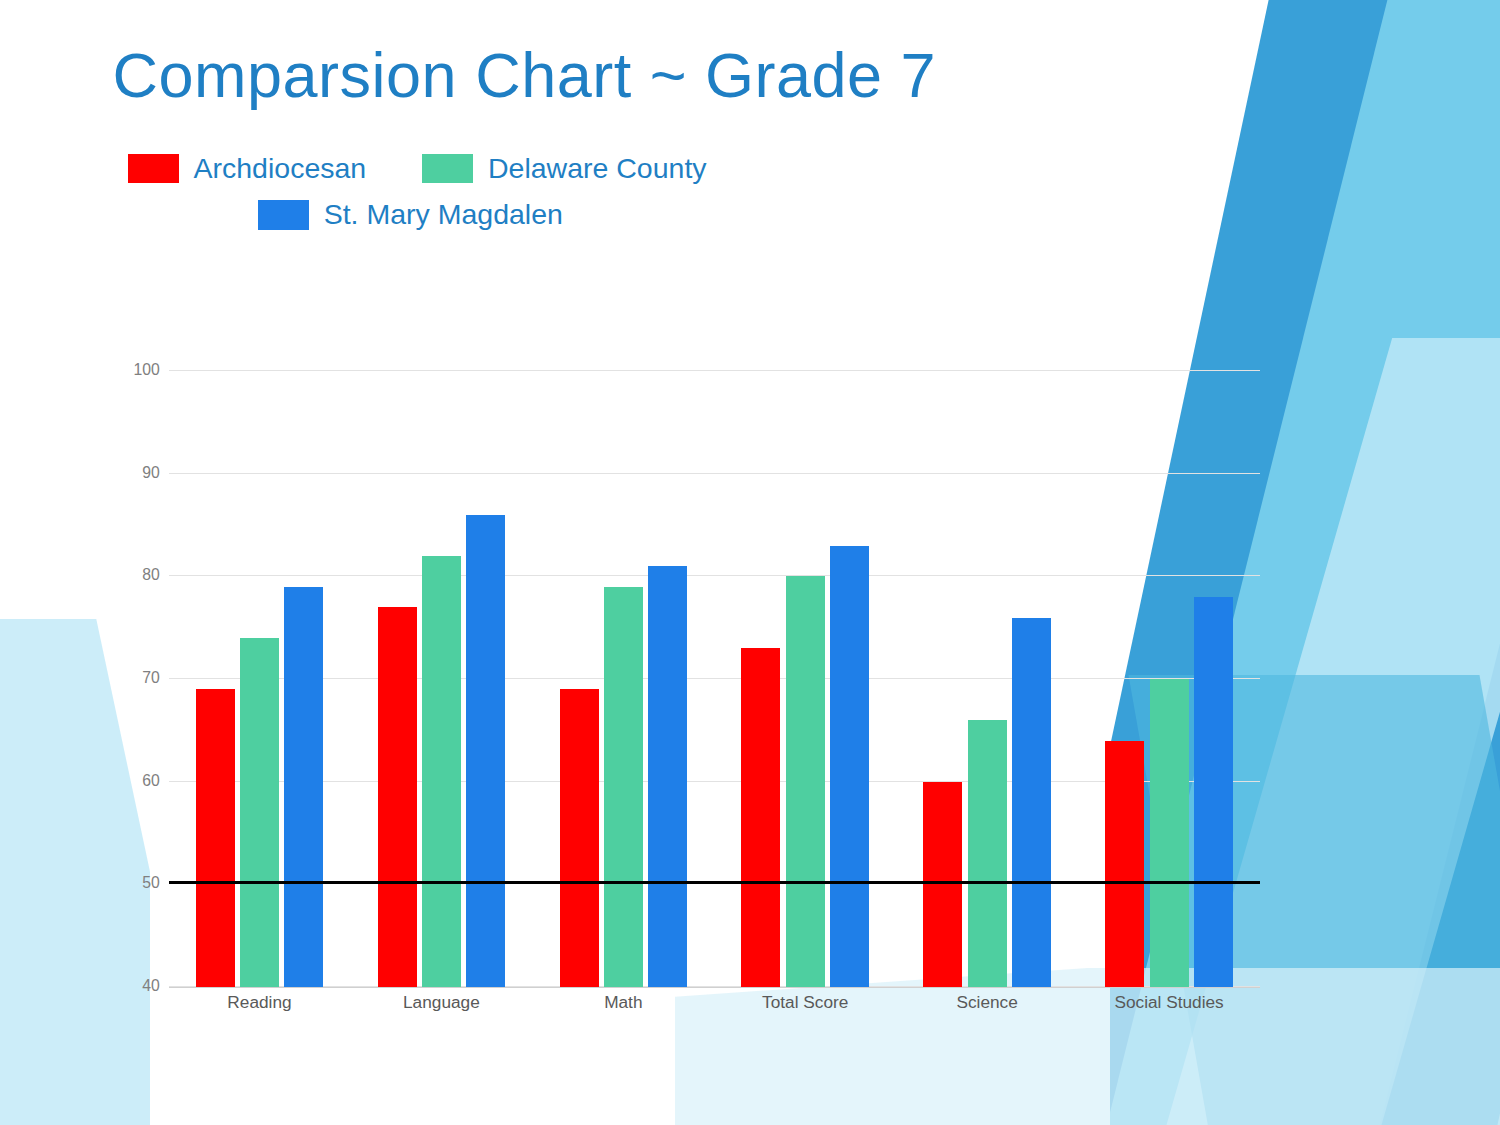Comparsion Chart ~ Grade 7
Archdiocesan
Delaware County
St. Mary Magdalen
100
90
80
70
60
50
40
Reading
Language
Math
Total Score
Science
Social Studies